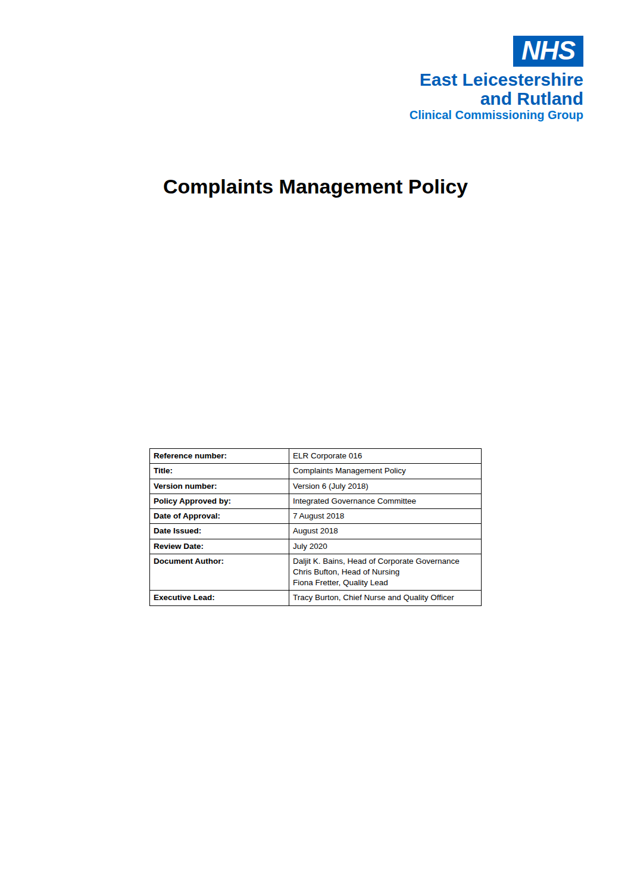NHS
East Leicestershire
and Rutland
Clinical Commissioning Group
Complaints Management Policy
| Reference number: | ELR Corporate 016 |
| Title: | Complaints Management Policy |
| Version number: | Version 6 (July 2018) |
| Policy Approved by: | Integrated Governance Committee |
| Date of Approval: | 7 August 2018 |
| Date Issued: | August 2018 |
| Review Date: | July 2020 |
| Document Author: | Daljit K. Bains, Head of Corporate Governance Chris Bufton, Head of Nursing Fiona Fretter, Quality Lead |
| Executive Lead: | Tracy Burton, Chief Nurse and Quality Officer |